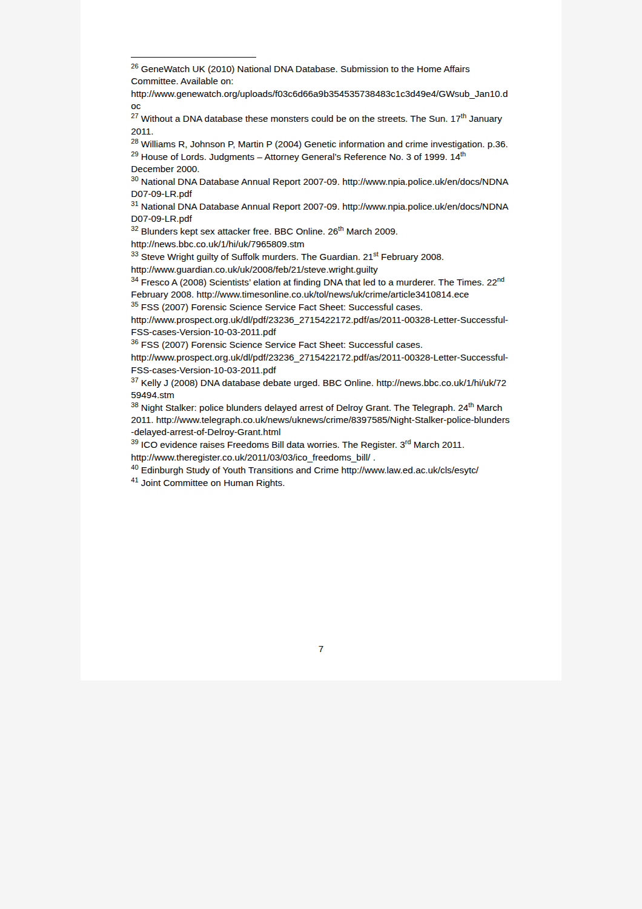26 GeneWatch UK (2010) National DNA Database. Submission to the Home Affairs Committee. Available on:
http://www.genewatch.org/uploads/f03c6d66a9b354535738483c1c3d49e4/GWsub_Jan10.doc
27 Without a DNA database these monsters could be on the streets. The Sun. 17th January 2011.
28 Williams R, Johnson P, Martin P (2004) Genetic information and crime investigation. p.36.
29 House of Lords. Judgments – Attorney General’s Reference No. 3 of 1999. 14th December 2000.
30 National DNA Database Annual Report 2007-09. http://www.npia.police.uk/en/docs/NDNAD07-09-LR.pdf
31 National DNA Database Annual Report 2007-09. http://www.npia.police.uk/en/docs/NDNAD07-09-LR.pdf
32 Blunders kept sex attacker free. BBC Online. 26th March 2009.
http://news.bbc.co.uk/1/hi/uk/7965809.stm
33 Steve Wright guilty of Suffolk murders. The Guardian. 21st February 2008.
http://www.guardian.co.uk/uk/2008/feb/21/steve.wright.guilty
34 Fresco A (2008) Scientists’ elation at finding DNA that led to a murderer. The Times. 22nd February 2008. http://www.timesonline.co.uk/tol/news/uk/crime/article3410814.ece
35 FSS (2007) Forensic Science Service Fact Sheet: Successful cases.
http://www.prospect.org.uk/dl/pdf/23236_2715422172.pdf/as/2011-00328-Letter-Successful-FSS-cases-Version-10-03-2011.pdf
36 FSS (2007) Forensic Science Service Fact Sheet: Successful cases.
http://www.prospect.org.uk/dl/pdf/23236_2715422172.pdf/as/2011-00328-Letter-Successful-FSS-cases-Version-10-03-2011.pdf
37 Kelly J (2008) DNA database debate urged. BBC Online. http://news.bbc.co.uk/1/hi/uk/7259494.stm
38 Night Stalker: police blunders delayed arrest of Delroy Grant. The Telegraph. 24th March 2011. http://www.telegraph.co.uk/news/uknews/crime/8397585/Night-Stalker-police-blunders-delayed-arrest-of-Delroy-Grant.html
39 ICO evidence raises Freedoms Bill data worries. The Register. 3rd March 2011.
http://www.theregister.co.uk/2011/03/03/ico_freedoms_bill/ .
40 Edinburgh Study of Youth Transitions and Crime http://www.law.ed.ac.uk/cls/esytc/
41 Joint Committee on Human Rights.
7